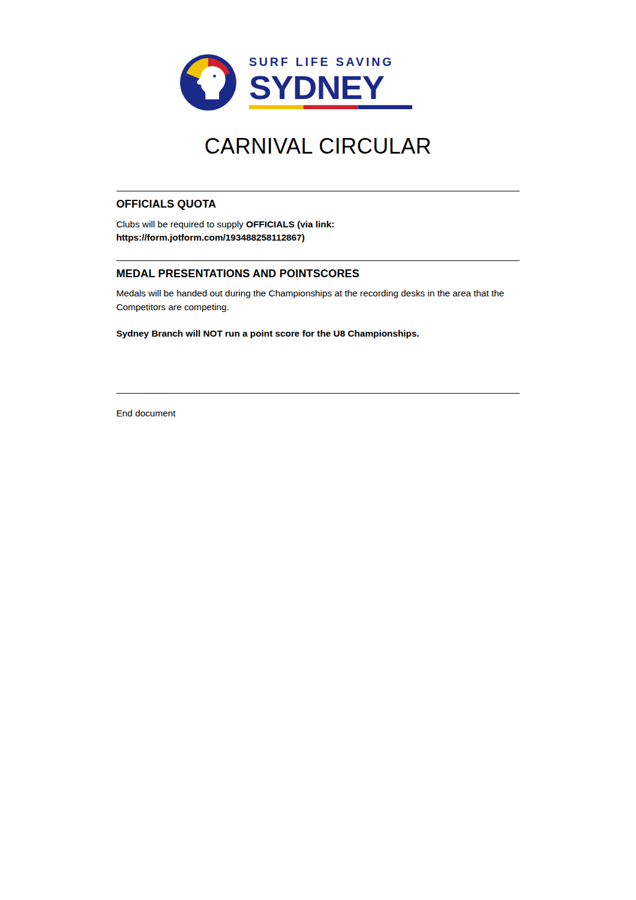SURF LIFE SAVING SYDNEY
CARNIVAL CIRCULAR
OFFICIALS QUOTA
Clubs will be required to supply OFFICIALS (via link: https://form.jotform.com/193488258112867)
MEDAL PRESENTATIONS AND POINTSCORES
Medals will be handed out during the Championships at the recording desks in the area that the Competitors are competing.
Sydney Branch will NOT run a point score for the U8 Championships.
End document